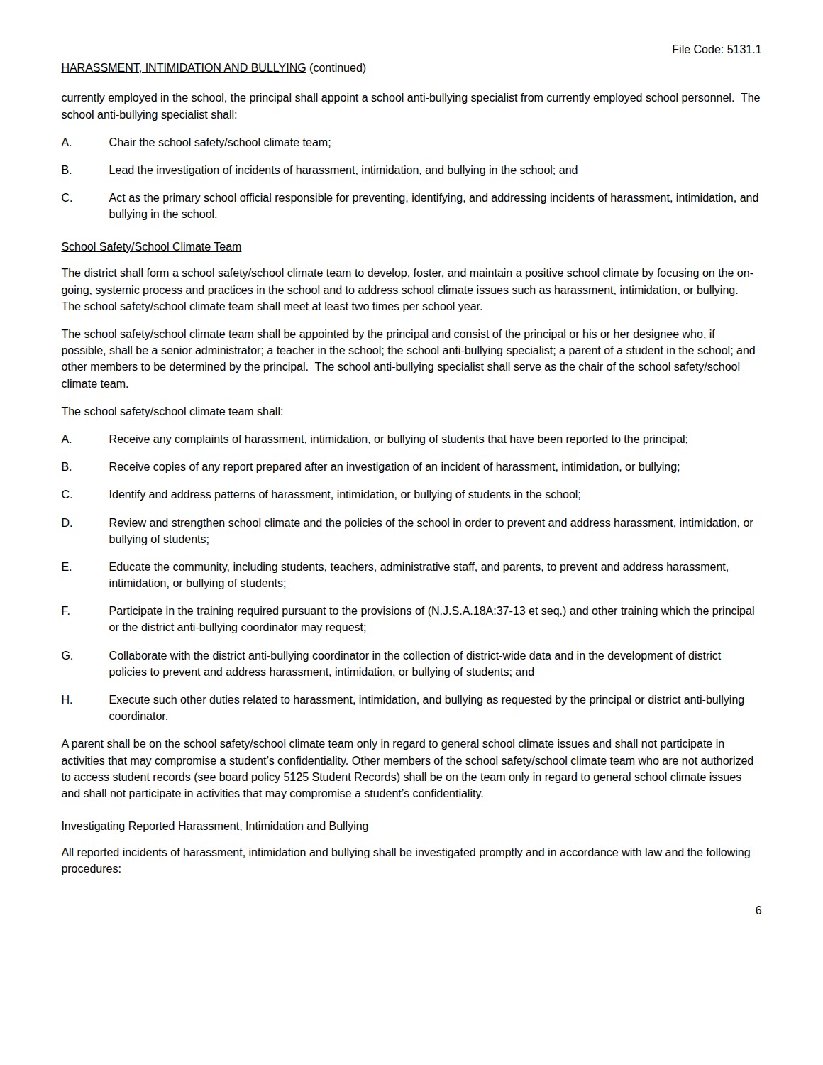File Code: 5131.1
HARASSMENT, INTIMIDATION AND BULLYING (continued)
currently employed in the school, the principal shall appoint a school anti-bullying specialist from currently employed school personnel. The school anti-bullying specialist shall:
A.
Chair the school safety/school climate team;
B.
Lead the investigation of incidents of harassment, intimidation, and bullying in the school; and
C.
Act as the primary school official responsible for preventing, identifying, and addressing incidents of harassment, intimidation, and bullying in the school.
School Safety/School Climate Team
The district shall form a school safety/school climate team to develop, foster, and maintain a positive school climate by focusing on the on-going, systemic process and practices in the school and to address school climate issues such as harassment, intimidation, or bullying. The school safety/school climate team shall meet at least two times per school year.
The school safety/school climate team shall be appointed by the principal and consist of the principal or his or her designee who, if possible, shall be a senior administrator; a teacher in the school; the school anti-bullying specialist; a parent of a student in the school; and other members to be determined by the principal. The school anti-bullying specialist shall serve as the chair of the school safety/school climate team.
The school safety/school climate team shall:
A.
Receive any complaints of harassment, intimidation, or bullying of students that have been reported to the principal;
B.
Receive copies of any report prepared after an investigation of an incident of harassment, intimidation, or bullying;
C.
Identify and address patterns of harassment, intimidation, or bullying of students in the school;
D.
Review and strengthen school climate and the policies of the school in order to prevent and address harassment, intimidation, or bullying of students;
E.
Educate the community, including students, teachers, administrative staff, and parents, to prevent and address harassment, intimidation, or bullying of students;
F.
Participate in the training required pursuant to the provisions of (N.J.S.A.18A:37-13 et seq.) and other training which the principal or the district anti-bullying coordinator may request;
G.
Collaborate with the district anti-bullying coordinator in the collection of district-wide data and in the development of district policies to prevent and address harassment, intimidation, or bullying of students; and
H.
Execute such other duties related to harassment, intimidation, and bullying as requested by the principal or district anti-bullying coordinator.
A parent shall be on the school safety/school climate team only in regard to general school climate issues and shall not participate in activities that may compromise a student’s confidentiality. Other members of the school safety/school climate team who are not authorized to access student records (see board policy 5125 Student Records) shall be on the team only in regard to general school climate issues and shall not participate in activities that may compromise a student’s confidentiality.
Investigating Reported Harassment, Intimidation and Bullying
All reported incidents of harassment, intimidation and bullying shall be investigated promptly and in accordance with law and the following procedures:
6